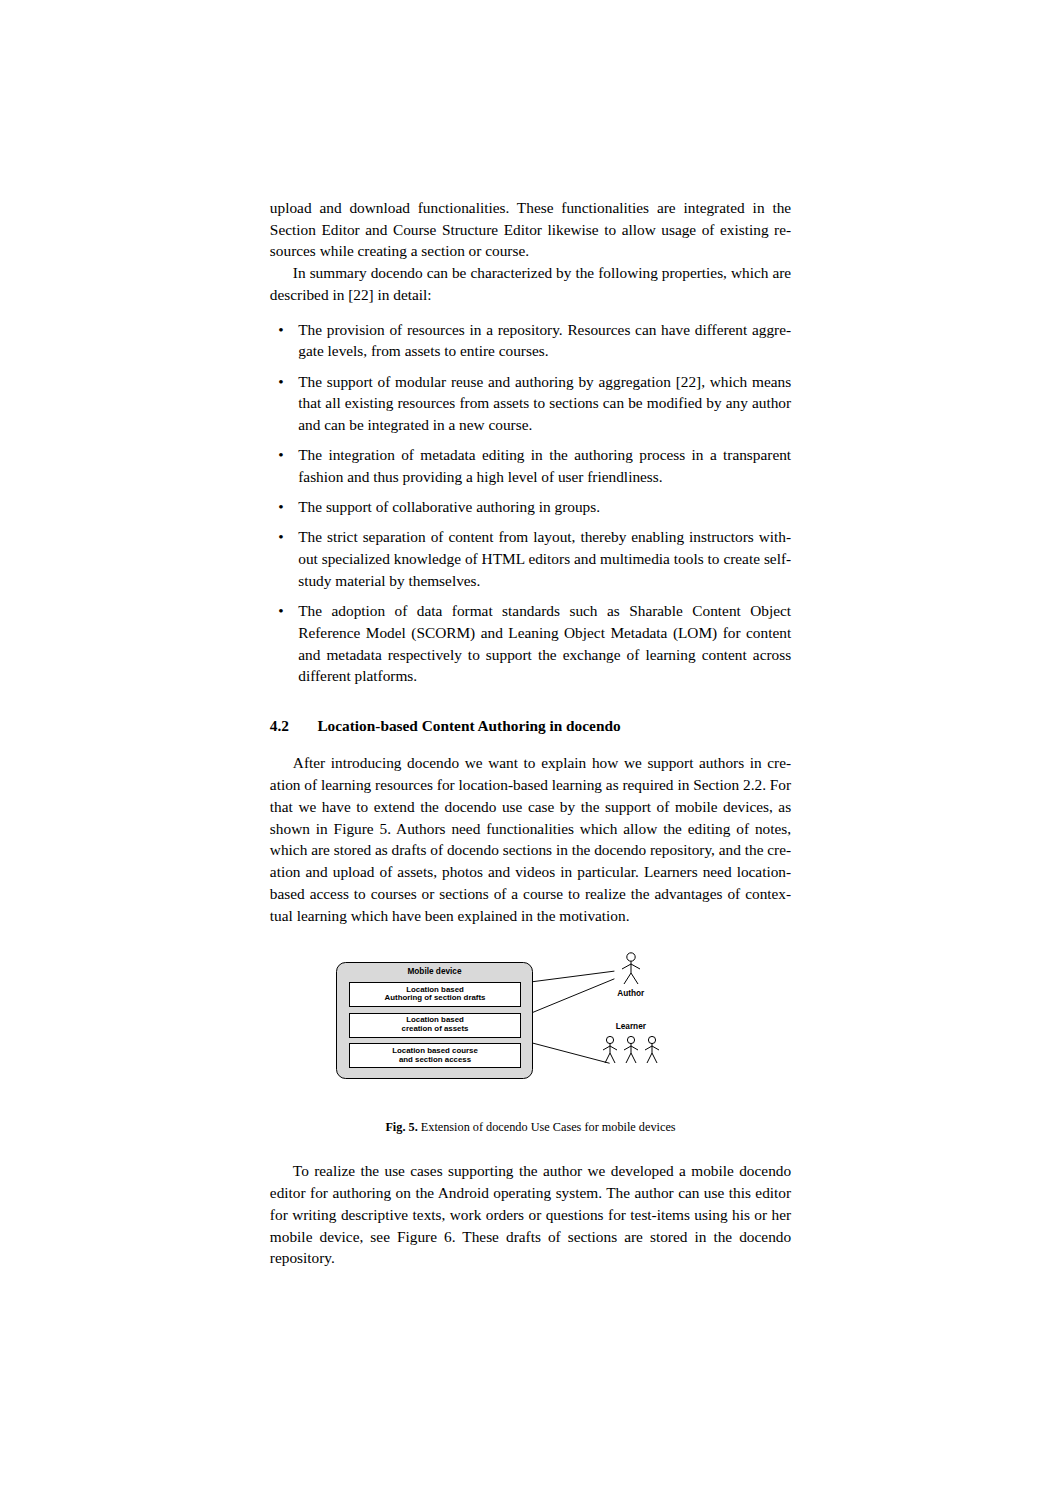upload and download functionalities. These functionalities are integrated in the Section Editor and Course Structure Editor likewise to allow usage of existing resources while creating a section or course.
In summary docendo can be characterized by the following properties, which are described in [22] in detail:
The provision of resources in a repository. Resources can have different aggregate levels, from assets to entire courses.
The support of modular reuse and authoring by aggregation [22], which means that all existing resources from assets to sections can be modified by any author and can be integrated in a new course.
The integration of metadata editing in the authoring process in a transparent fashion and thus providing a high level of user friendliness.
The support of collaborative authoring in groups.
The strict separation of content from layout, thereby enabling instructors without specialized knowledge of HTML editors and multimedia tools to create self-study material by themselves.
The adoption of data format standards such as Sharable Content Object Reference Model (SCORM) and Leaning Object Metadata (LOM) for content and metadata respectively to support the exchange of learning content across different platforms.
4.2 Location-based Content Authoring in docendo
After introducing docendo we want to explain how we support authors in creation of learning resources for location-based learning as required in Section 2.2. For that we have to extend the docendo use case by the support of mobile devices, as shown in Figure 5. Authors need functionalities which allow the editing of notes, which are stored as drafts of docendo sections in the docendo repository, and the creation and upload of assets, photos and videos in particular. Learners need location-based access to courses or sections of a course to realize the advantages of contextual learning which have been explained in the motivation.
Mobile device
Location based
Authoring of section drafts
Location based
creation of assets
Location based course
and section access
Author
Learner
Fig. 5. Extension of docendo Use Cases for mobile devices
To realize the use cases supporting the author we developed a mobile docendo editor for authoring on the Android operating system. The author can use this editor for writing descriptive texts, work orders or questions for test-items using his or her mobile device, see Figure 6. These drafts of sections are stored in the docendo repository.